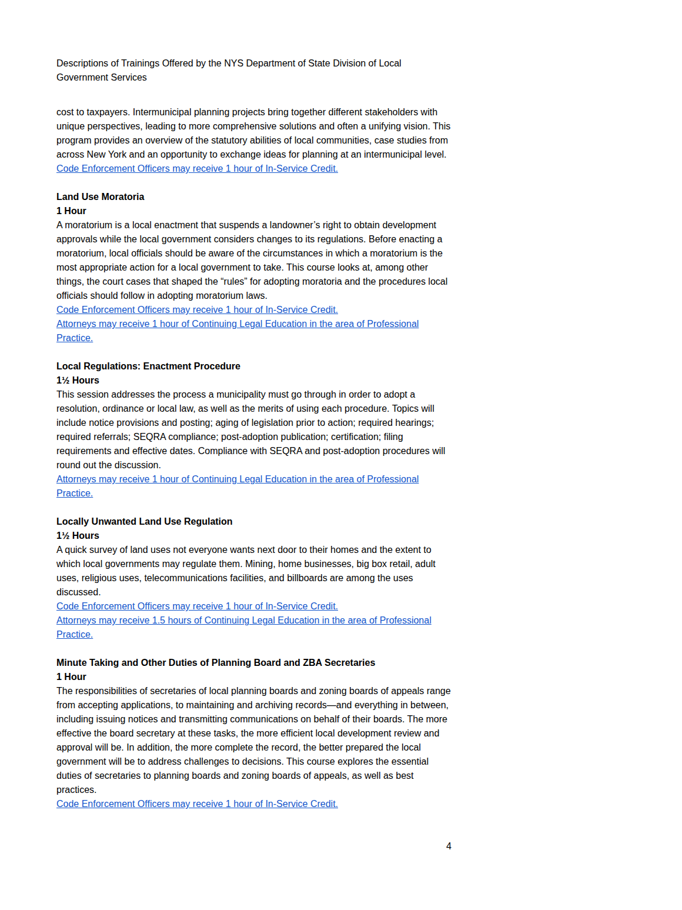Descriptions of Trainings Offered by the NYS Department of State Division of Local Government Services
cost to taxpayers. Intermunicipal planning projects bring together different stakeholders with unique perspectives, leading to more comprehensive solutions and often a unifying vision. This program provides an overview of the statutory abilities of local communities, case studies from across New York and an opportunity to exchange ideas for planning at an intermunicipal level.
Code Enforcement Officers may receive 1 hour of In-Service Credit.
Land Use Moratoria
1 Hour
A moratorium is a local enactment that suspends a landowner’s right to obtain development approvals while the local government considers changes to its regulations. Before enacting a moratorium, local officials should be aware of the circumstances in which a moratorium is the most appropriate action for a local government to take. This course looks at, among other things, the court cases that shaped the “rules” for adopting moratoria and the procedures local officials should follow in adopting moratorium laws.
Code Enforcement Officers may receive 1 hour of In-Service Credit.
Attorneys may receive 1 hour of Continuing Legal Education in the area of Professional Practice.
Local Regulations: Enactment Procedure
1½ Hours
This session addresses the process a municipality must go through in order to adopt a resolution, ordinance or local law, as well as the merits of using each procedure. Topics will include notice provisions and posting; aging of legislation prior to action; required hearings; required referrals; SEQRA compliance; post-adoption publication; certification; filing requirements and effective dates. Compliance with SEQRA and post-adoption procedures will round out the discussion.
Attorneys may receive 1 hour of Continuing Legal Education in the area of Professional Practice.
Locally Unwanted Land Use Regulation
1½ Hours
A quick survey of land uses not everyone wants next door to their homes and the extent to which local governments may regulate them. Mining, home businesses, big box retail, adult uses, religious uses, telecommunications facilities, and billboards are among the uses discussed.
Code Enforcement Officers may receive 1 hour of In-Service Credit.
Attorneys may receive 1.5 hours of Continuing Legal Education in the area of Professional Practice.
Minute Taking and Other Duties of Planning Board and ZBA Secretaries
1 Hour
The responsibilities of secretaries of local planning boards and zoning boards of appeals range from accepting applications, to maintaining and archiving records—and everything in between, including issuing notices and transmitting communications on behalf of their boards. The more effective the board secretary at these tasks, the more efficient local development review and approval will be. In addition, the more complete the record, the better prepared the local government will be to address challenges to decisions. This course explores the essential duties of secretaries to planning boards and zoning boards of appeals, as well as best practices.
Code Enforcement Officers may receive 1 hour of In-Service Credit.
4